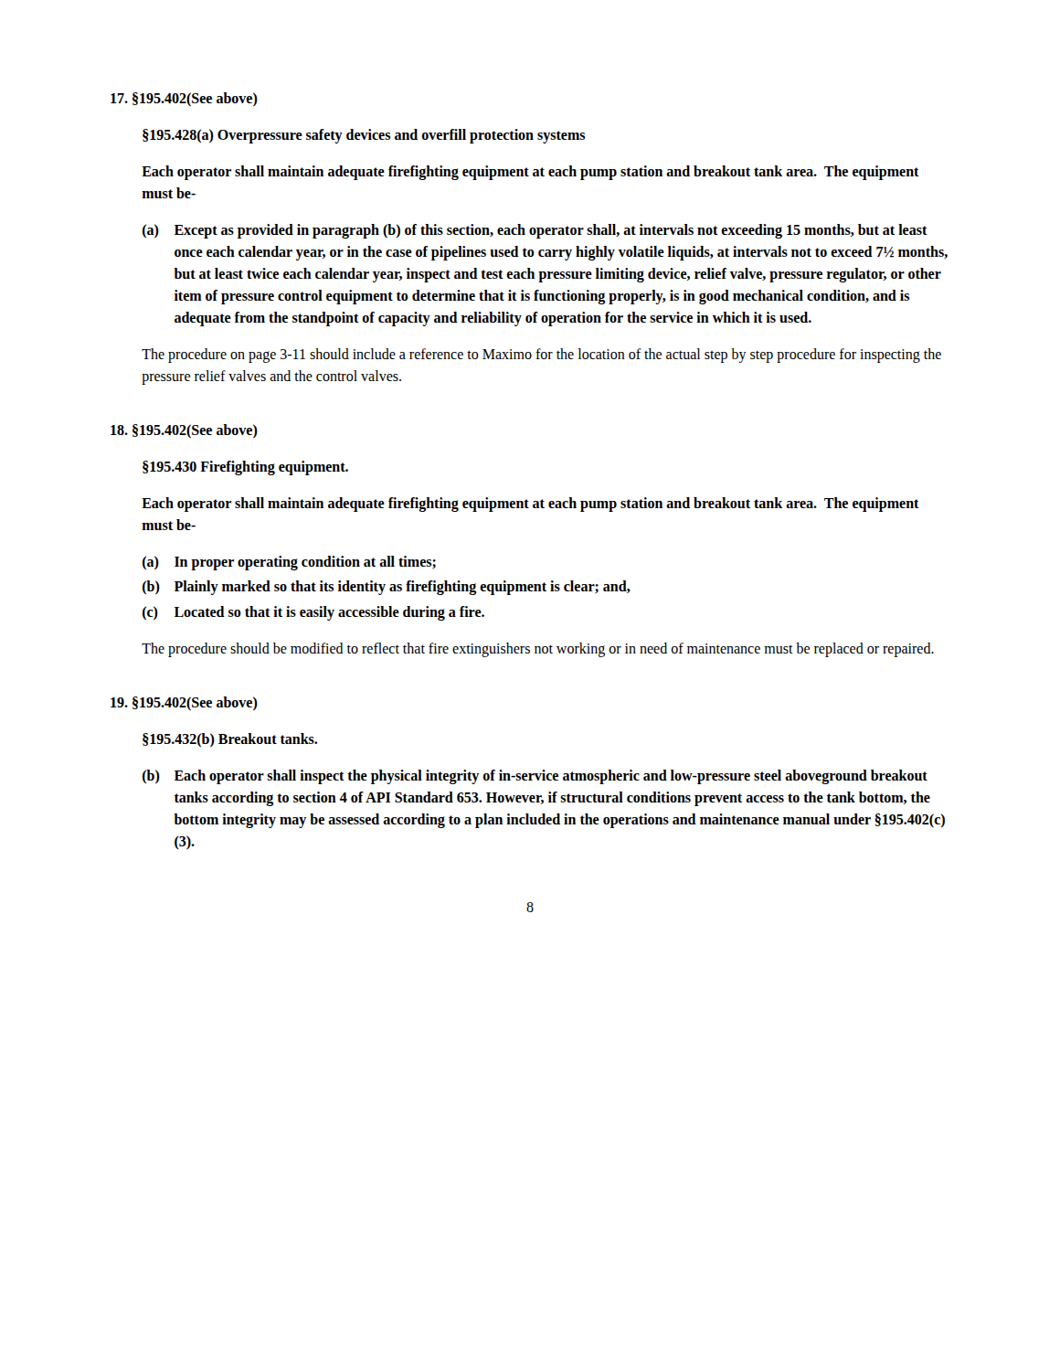17. §195.402(See above)
§195.428(a) Overpressure safety devices and overfill protection systems
Each operator shall maintain adequate firefighting equipment at each pump station and breakout tank area. The equipment must be-
(a) Except as provided in paragraph (b) of this section, each operator shall, at intervals not exceeding 15 months, but at least once each calendar year, or in the case of pipelines used to carry highly volatile liquids, at intervals not to exceed 7½ months, but at least twice each calendar year, inspect and test each pressure limiting device, relief valve, pressure regulator, or other item of pressure control equipment to determine that it is functioning properly, is in good mechanical condition, and is adequate from the standpoint of capacity and reliability of operation for the service in which it is used.
The procedure on page 3-11 should include a reference to Maximo for the location of the actual step by step procedure for inspecting the pressure relief valves and the control valves.
18. §195.402(See above)
§195.430 Firefighting equipment.
Each operator shall maintain adequate firefighting equipment at each pump station and breakout tank area. The equipment must be-
(a) In proper operating condition at all times;
(b) Plainly marked so that its identity as firefighting equipment is clear; and,
(c) Located so that it is easily accessible during a fire.
The procedure should be modified to reflect that fire extinguishers not working or in need of maintenance must be replaced or repaired.
19. §195.402(See above)
§195.432(b) Breakout tanks.
(b) Each operator shall inspect the physical integrity of in-service atmospheric and low-pressure steel aboveground breakout tanks according to section 4 of API Standard 653. However, if structural conditions prevent access to the tank bottom, the bottom integrity may be assessed according to a plan included in the operations and maintenance manual under §195.402(c)(3).
8